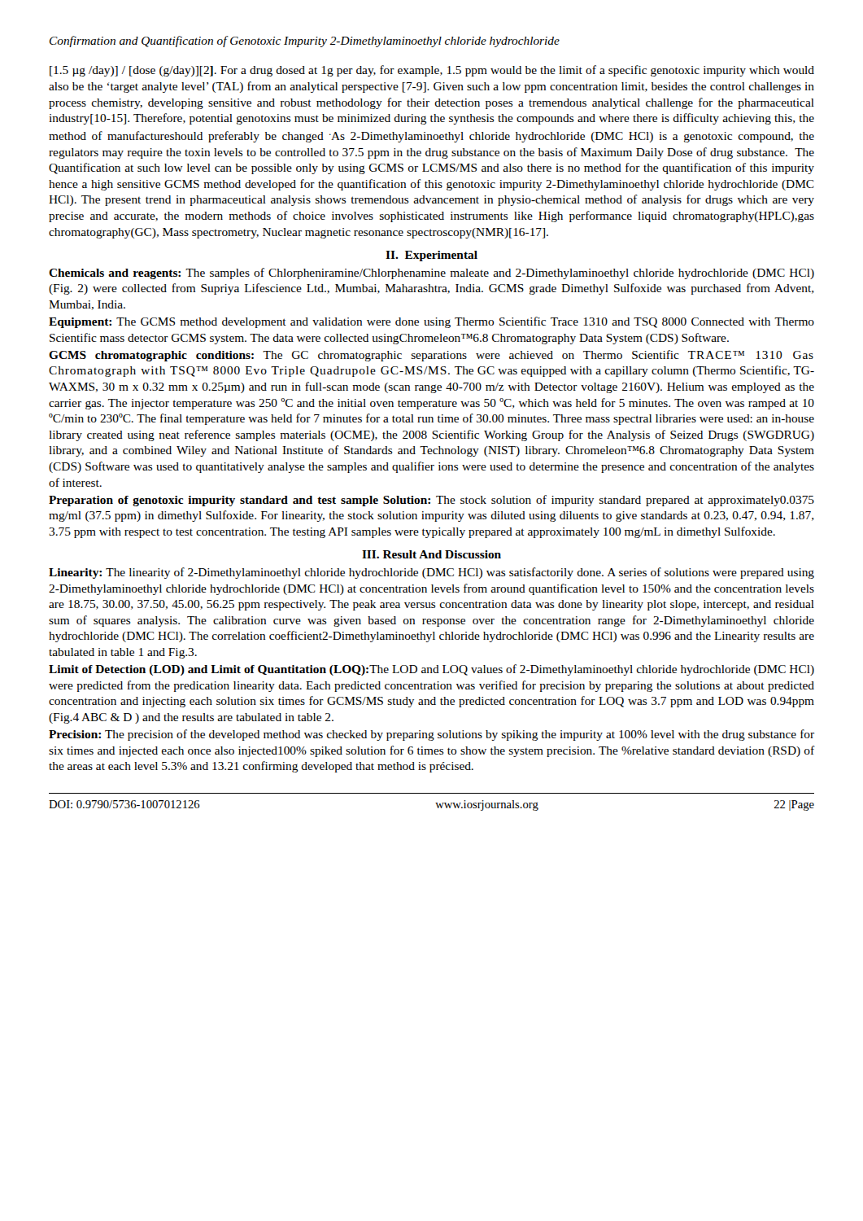Confirmation and Quantification of Genotoxic Impurity 2-Dimethylaminoethyl chloride hydrochloride
[1.5 µg /day)] / [dose (g/day)][2]. For a drug dosed at 1g per day, for example, 1.5 ppm would be the limit of a specific genotoxic impurity which would also be the ‘target analyte level’ (TAL) from an analytical perspective [7-9]. Given such a low ppm concentration limit, besides the control challenges in process chemistry, developing sensitive and robust methodology for their detection poses a tremendous analytical challenge for the pharmaceutical industry[10-15]. Therefore, potential genotoxins must be minimized during the synthesis the compounds and where there is difficulty achieving this, the method of manufactureshould preferably be changed .As 2-Dimethylaminoethyl chloride hydrochloride (DMC HCl) is a genotoxic compound, the regulators may require the toxin levels to be controlled to 37.5 ppm in the drug substance on the basis of Maximum Daily Dose of drug substance. The Quantification at such low level can be possible only by using GCMS or LCMS/MS and also there is no method for the quantification of this impurity hence a high sensitive GCMS method developed for the quantification of this genotoxic impurity 2-Dimethylaminoethyl chloride hydrochloride (DMC HCl). The present trend in pharmaceutical analysis shows tremendous advancement in physio-chemical method of analysis for drugs which are very precise and accurate, the modern methods of choice involves sophisticated instruments like High performance liquid chromatography(HPLC),gas chromatography(GC), Mass spectrometry, Nuclear magnetic resonance spectroscopy(NMR)[16-17].
II. Experimental
Chemicals and reagents: The samples of Chlorpheniramine/Chlorphenamine maleate and 2-Dimethylaminoethyl chloride hydrochloride (DMC HCl) (Fig. 2) were collected from Supriya Lifescience Ltd., Mumbai, Maharashtra, India. GCMS grade Dimethyl Sulfoxide was purchased from Advent, Mumbai, India.
Equipment: The GCMS method development and validation were done using Thermo Scientific Trace 1310 and TSQ 8000 Connected with Thermo Scientific mass detector GCMS system. The data were collected usingChromeleon™6.8 Chromatography Data System (CDS) Software.
GCMS chromatographic conditions: The GC chromatographic separations were achieved on Thermo Scientific TRACE™ 1310 Gas Chromatograph with TSQ™ 8000 Evo Triple Quadrupole GC-MS/MS. The GC was equipped with a capillary column (Thermo Scientific, TG-WAXMS, 30 m x 0.32 mm x 0.25µm) and run in full-scan mode (scan range 40-700 m/z with Detector voltage 2160V). Helium was employed as the carrier gas. The injector temperature was 250 ºC and the initial oven temperature was 50 ºC, which was held for 5 minutes. The oven was ramped at 10 ºC/min to 230ºC. The final temperature was held for 7 minutes for a total run time of 30.00 minutes. Three mass spectral libraries were used: an in-house library created using neat reference samples materials (OCME), the 2008 Scientific Working Group for the Analysis of Seized Drugs (SWGDRUG) library, and a combined Wiley and National Institute of Standards and Technology (NIST) library. Chromeleon™6.8 Chromatography Data System (CDS) Software was used to quantitatively analyse the samples and qualifier ions were used to determine the presence and concentration of the analytes of interest.
Preparation of genotoxic impurity standard and test sample Solution: The stock solution of impurity standard prepared at approximately0.0375 mg/ml (37.5 ppm) in dimethyl Sulfoxide. For linearity, the stock solution impurity was diluted using diluents to give standards at 0.23, 0.47, 0.94, 1.87, 3.75 ppm with respect to test concentration. The testing API samples were typically prepared at approximately 100 mg/mL in dimethyl Sulfoxide.
III. Result And Discussion
Linearity: The linearity of 2-Dimethylaminoethyl chloride hydrochloride (DMC HCl) was satisfactorily done. A series of solutions were prepared using 2-Dimethylaminoethyl chloride hydrochloride (DMC HCl) at concentration levels from around quantification level to 150% and the concentration levels are 18.75, 30.00, 37.50, 45.00, 56.25 ppm respectively. The peak area versus concentration data was done by linearity plot slope, intercept, and residual sum of squares analysis. The calibration curve was given based on response over the concentration range for 2-Dimethylaminoethyl chloride hydrochloride (DMC HCl). The correlation coefficient2-Dimethylaminoethyl chloride hydrochloride (DMC HCl) was 0.996 and the Linearity results are tabulated in table 1 and Fig.3.
Limit of Detection (LOD) and Limit of Quantitation (LOQ): The LOD and LOQ values of 2-Dimethylaminoethyl chloride hydrochloride (DMC HCl) were predicted from the predication linearity data. Each predicted concentration was verified for precision by preparing the solutions at about predicted concentration and injecting each solution six times for GCMS/MS study and the predicted concentration for LOQ was 3.7 ppm and LOD was 0.94ppm (Fig.4 ABC & D ) and the results are tabulated in table 2.
Precision: The precision of the developed method was checked by preparing solutions by spiking the impurity at 100% level with the drug substance for six times and injected each once also injected100% spiked solution for 6 times to show the system precision. The %relative standard deviation (RSD) of the areas at each level 5.3% and 13.21 confirming developed that method is précised.
DOI: 0.9790/5736-1007012126 www.iosrjournals.org 22 |Page